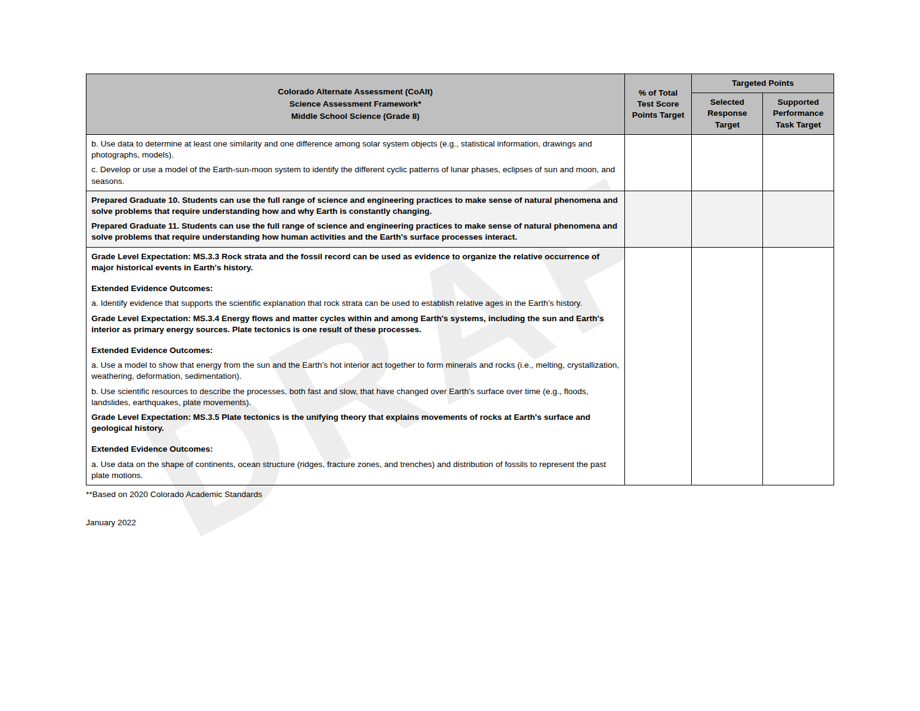DRAFT
| Colorado Alternate Assessment (CoAlt) Science Assessment Framework* Middle School Science (Grade 8) | % of Total Test Score Points Target | Targeted Points |
| --- | --- | --- |
| Selected Response Target | Supported Performance Task Target |
| b. Use data to determine at least one similarity and one difference among solar system objects (e.g., statistical information, drawings and photographs, models). c. Develop or use a model of the Earth-sun-moon system to identify the different cyclic patterns of lunar phases, eclipses of sun and moon, and seasons. | | | |
| Prepared Graduate 10. Students can use the full range of science and engineering practices to make sense of natural phenomena and solve problems that require understanding how and why Earth is constantly changing. Prepared Graduate 11. Students can use the full range of science and engineering practices to make sense of natural phenomena and solve problems that require understanding how human activities and the Earth's surface processes interact. | | | |
| Grade Level Expectation: MS.3.3 Rock strata and the fossil record can be used as evidence to organize the relative occurrence of major historical events in Earth's history. Extended Evidence Outcomes: a. Identify evidence that supports the scientific explanation that rock strata can be used to establish relative ages in the Earth’s history. Grade Level Expectation: MS.3.4 Energy flows and matter cycles within and among Earth's systems, including the sun and Earth's interior as primary energy sources. Plate tectonics is one result of these processes. Extended Evidence Outcomes: a. Use a model to show that energy from the sun and the Earth’s hot interior act together to form minerals and rocks (i.e., melting, crystallization, weathering, deformation, sedimentation). b. Use scientific resources to describe the processes, both fast and slow, that have changed over Earth’s surface over time (e.g., floods, landslides, earthquakes, plate movements). Grade Level Expectation: MS.3.5 Plate tectonics is the unifying theory that explains movements of rocks at Earth's surface and geological history. Extended Evidence Outcomes: a. Use data on the shape of continents, ocean structure (ridges, fracture zones, and trenches) and distribution of fossils to represent the past plate motions. | | | |
**Based on 2020 Colorado Academic Standards
January 2022